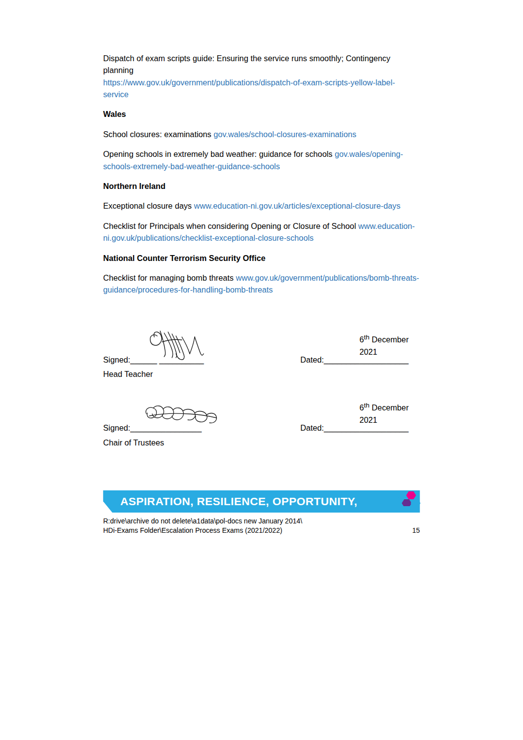Dispatch of exam scripts guide: Ensuring the service runs smoothly; Contingency planning
https://www.gov.uk/government/publications/dispatch-of-exam-scripts-yellow-label-service
Wales
School closures: examinations gov.wales/school-closures-examinations
Opening schools in extremely bad weather: guidance for schools gov.wales/opening-schools-extremely-bad-weather-guidance-schools
Northern Ireland
Exceptional closure days www.education-ni.gov.uk/articles/exceptional-closure-days
Checklist for Principals when considering Opening or Closure of School www.education-ni.gov.uk/publications/checklist-exceptional-closure-schools
National Counter Terrorism Security Office
Checklist for managing bomb threats www.gov.uk/government/publications/bomb-threats-guidance/procedures-for-handling-bomb-threats
Signed:______ __________
Dated:___________________
Head Teacher
6th December 2021
Signed:________________
Dated:___________________
Chair of Trustees
6th December 2021
ASPIRATION, RESILIENCE, OPPORTUNITY, EXCELLENCE
R:drive\archive do not delete\a1data\pol-docs new January 2014\
HDi-Exams Folder\Escalation Process Exams (2021/2022) 15